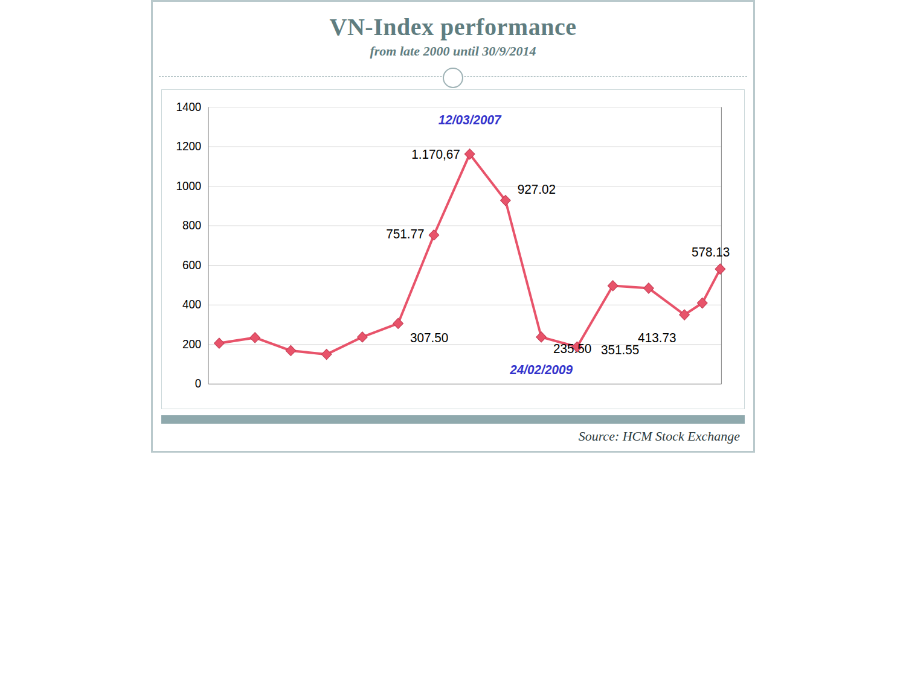VN-Index performance
from late 2000 until 30/9/2014
1400 1200 1000 800 600 400 200 0 12/03/2007 1.170,67 927.02 751.77 307.50 235.50 24/02/2009 351.55 413.73 578.13
Source: HCM Stock Exchange